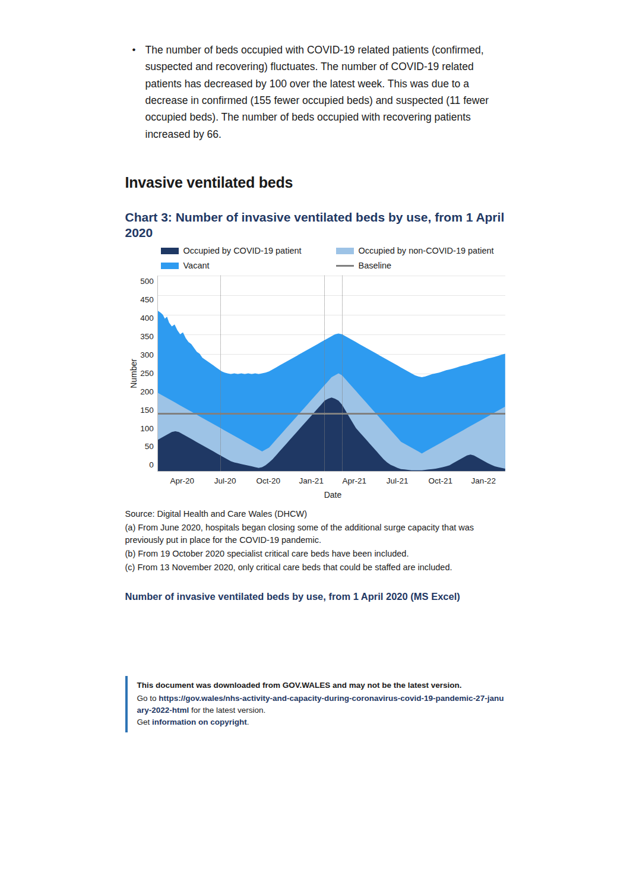The number of beds occupied with COVID-19 related patients (confirmed, suspected and recovering) fluctuates. The number of COVID-19 related patients has decreased by 100 over the latest week. This was due to a decrease in confirmed (155 fewer occupied beds) and suspected (11 fewer occupied beds). The number of beds occupied with recovering patients increased by 66.
Invasive ventilated beds
Chart 3: Number of invasive ventilated beds by use, from 1 April 2020
Occupied by COVID-19 patient
Occupied by non-COVID-19 patient
Vacant
Baseline
Number
500 450 400 350 300 250 200 150 100 50 0
(a)
(b)
(c)
Apr-20 Jul-20 Oct-20 Jan-21 Apr-21 Jul-21 Oct-21 Jan-22
Date
Source: Digital Health and Care Wales (DHCW)
(a) From June 2020, hospitals began closing some of the additional surge capacity that was previously put in place for the COVID-19 pandemic.
(b) From 19 October 2020 specialist critical care beds have been included.
(c) From 13 November 2020, only critical care beds that could be staffed are included.
Number of invasive ventilated beds by use, from 1 April 2020 (MS Excel)
This document was downloaded from GOV.WALES and may not be the latest version. Go to https://gov.wales/nhs-activity-and-capacity-during-coronavirus-covid-19-pandemic-27-january-2022-html for the latest version.
Get information on copyright.